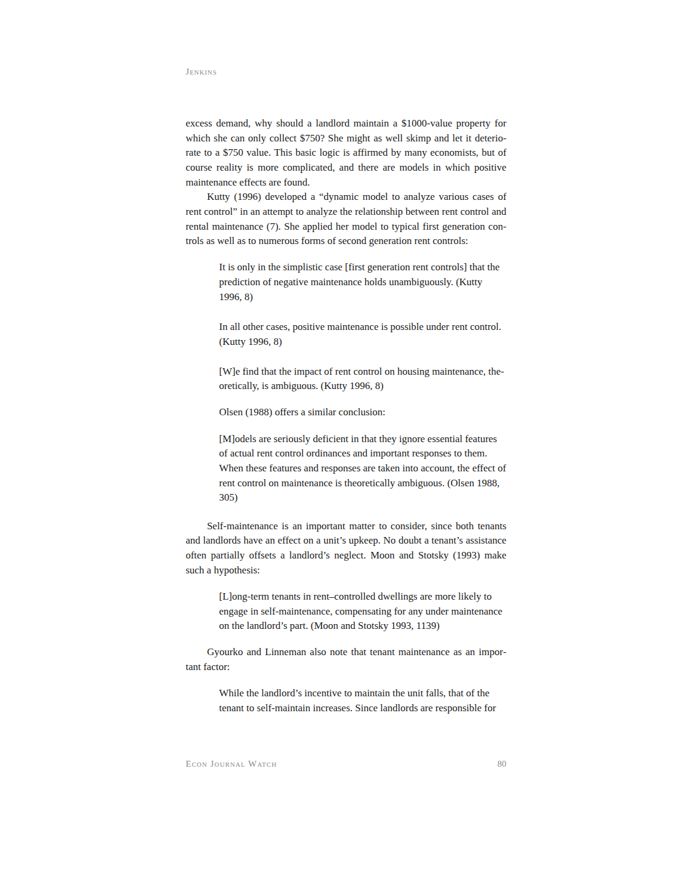Jenkins
excess demand, why should a landlord maintain a $1000-value property for which she can only collect $750? She might as well skimp and let it deteriorate to a $750 value. This basic logic is affirmed by many economists, but of course reality is more complicated, and there are models in which positive maintenance effects are found.
Kutty (1996) developed a “dynamic model to analyze various cases of rent control” in an attempt to analyze the relationship between rent control and rental maintenance (7). She applied her model to typical first generation controls as well as to numerous forms of second generation rent controls:
It is only in the simplistic case [first generation rent controls] that the prediction of negative maintenance holds unambiguously. (Kutty 1996, 8)
In all other cases, positive maintenance is possible under rent control. (Kutty 1996, 8)
[W]e find that the impact of rent control on housing maintenance, theoretically, is ambiguous. (Kutty 1996, 8)
Olsen (1988) offers a similar conclusion:
[M]odels are seriously deficient in that they ignore essential features of actual rent control ordinances and important responses to them. When these features and responses are taken into account, the effect of rent control on maintenance is theoretically ambiguous. (Olsen 1988, 305)
Self-maintenance is an important matter to consider, since both tenants and landlords have an effect on a unit’s upkeep. No doubt a tenant’s assistance often partially offsets a landlord’s neglect. Moon and Stotsky (1993) make such a hypothesis:
[L]ong-term tenants in rent–controlled dwellings are more likely to engage in self-maintenance, compensating for any under maintenance on the landlord’s part. (Moon and Stotsky 1993, 1139)
Gyourko and Linneman also note that tenant maintenance as an important factor:
While the landlord’s incentive to maintain the unit falls, that of the tenant to self-maintain increases. Since landlords are responsible for
Econ Journal Watch 80